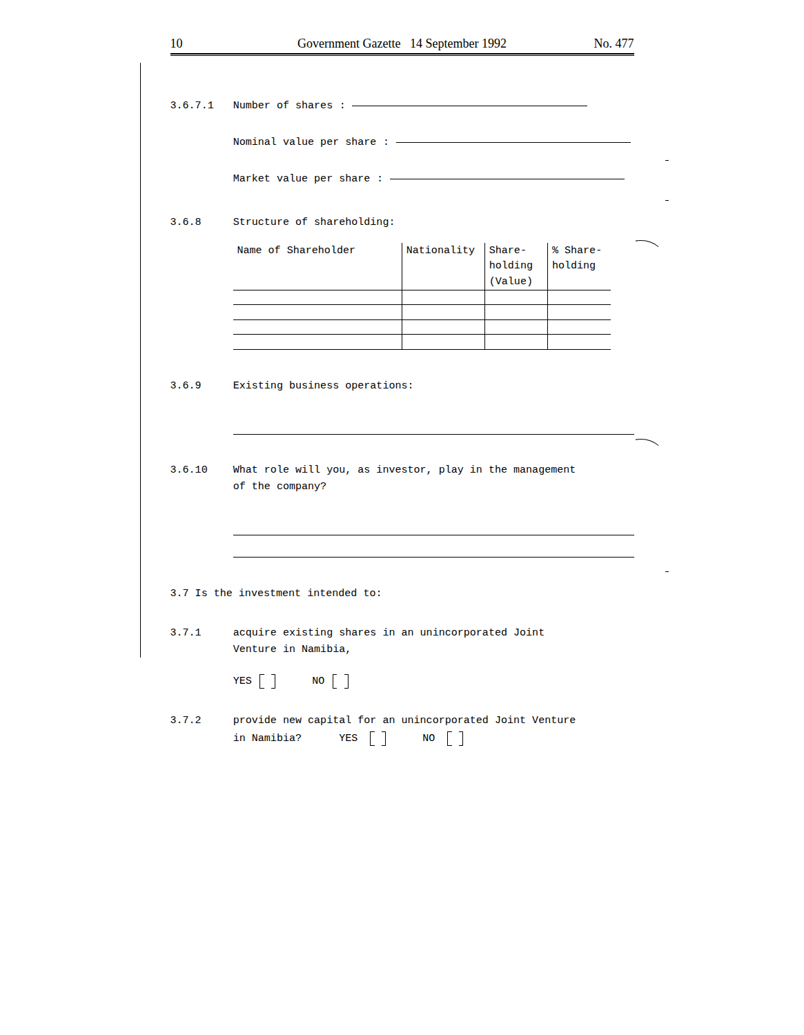10
Government Gazette 14 September 1992
No. 477
3.6.7.1
Number of shares :
Nominal value per share :
Market value per share :
3.6.8
Structure of shareholding:
| Name of Shareholder | Nationality | Share- | % Share- |
| --- | --- | --- | --- |
| | | holding | holding |
| | | (Value) | |
3.6.9
Existing business operations:
3.6.10
What role will you, as investor, play in the management
of the company?
3.7 Is the investment intended to:
3.7.1
acquire existing shares in an unincorporated Joint
Venture in Namibia,
YES NO
3.7.2
provide new capital for an unincorporated Joint Venture
in Namibia? YES NO